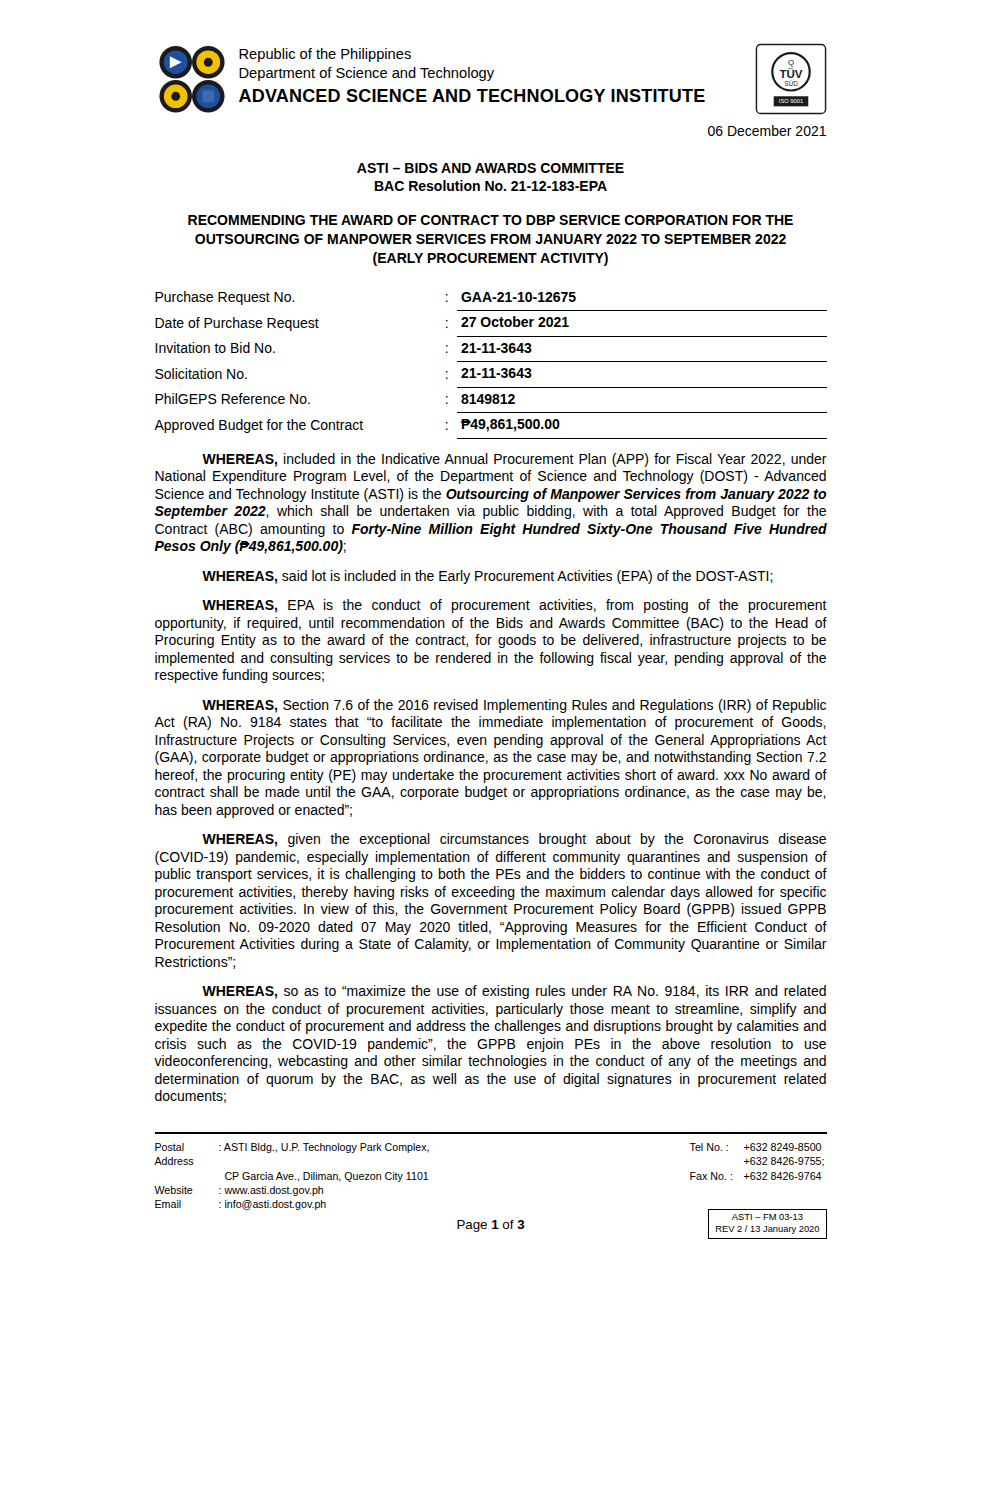Republic of the Philippines
Department of Science and Technology
ADVANCED SCIENCE AND TECHNOLOGY INSTITUTE
Q TÜV SÜD ISO 9001
06 December 2021
ASTI – BIDS AND AWARDS COMMITTEE
BAC Resolution No. 21-12-183-EPA
RECOMMENDING THE AWARD OF CONTRACT TO DBP SERVICE CORPORATION FOR THE
OUTSOURCING OF MANPOWER SERVICES FROM JANUARY 2022 TO SEPTEMBER 2022
(EARLY PROCUREMENT ACTIVITY)
| Purchase Request No. | : | GAA-21-10-12675 |
| Date of Purchase Request | : | 27 October 2021 |
| Invitation to Bid No. | : | 21-11-3643 |
| Solicitation No. | : | 21-11-3643 |
| PhilGEPS Reference No. | : | 8149812 |
| Approved Budget for the Contract | : | ₱49,861,500.00 |
WHEREAS, included in the Indicative Annual Procurement Plan (APP) for Fiscal Year 2022, under National Expenditure Program Level, of the Department of Science and Technology (DOST) - Advanced Science and Technology Institute (ASTI) is the Outsourcing of Manpower Services from January 2022 to September 2022, which shall be undertaken via public bidding, with a total Approved Budget for the Contract (ABC) amounting to Forty-Nine Million Eight Hundred Sixty-One Thousand Five Hundred Pesos Only (₱49,861,500.00);
WHEREAS, said lot is included in the Early Procurement Activities (EPA) of the DOST-ASTI;
WHEREAS, EPA is the conduct of procurement activities, from posting of the procurement opportunity, if required, until recommendation of the Bids and Awards Committee (BAC) to the Head of Procuring Entity as to the award of the contract, for goods to be delivered, infrastructure projects to be implemented and consulting services to be rendered in the following fiscal year, pending approval of the respective funding sources;
WHEREAS, Section 7.6 of the 2016 revised Implementing Rules and Regulations (IRR) of Republic Act (RA) No. 9184 states that “to facilitate the immediate implementation of procurement of Goods, Infrastructure Projects or Consulting Services, even pending approval of the General Appropriations Act (GAA), corporate budget or appropriations ordinance, as the case may be, and notwithstanding Section 7.2 hereof, the procuring entity (PE) may undertake the procurement activities short of award. xxx No award of contract shall be made until the GAA, corporate budget or appropriations ordinance, as the case may be, has been approved or enacted”;
WHEREAS, given the exceptional circumstances brought about by the Coronavirus disease (COVID-19) pandemic, especially implementation of different community quarantines and suspension of public transport services, it is challenging to both the PEs and the bidders to continue with the conduct of procurement activities, thereby having risks of exceeding the maximum calendar days allowed for specific procurement activities. In view of this, the Government Procurement Policy Board (GPPB) issued GPPB Resolution No. 09-2020 dated 07 May 2020 titled, “Approving Measures for the Efficient Conduct of Procurement Activities during a State of Calamity, or Implementation of Community Quarantine or Similar Restrictions”;
WHEREAS, so as to “maximize the use of existing rules under RA No. 9184, its IRR and related issuances on the conduct of procurement activities, particularly those meant to streamline, simplify and expedite the conduct of procurement and address the challenges and disruptions brought by calamities and crisis such as the COVID-19 pandemic”, the GPPB enjoin PEs in the above resolution to use videoconferencing, webcasting and other similar technologies in the conduct of any of the meetings and determination of quorum by the BAC, as well as the use of digital signatures in procurement related documents;
| Postal Address | : ASTI Bldg., U.P. Technology Park Complex, |
| | CP Garcia Ave., Diliman, Quezon City 1101 |
| Website | : www.asti.dost.gov.ph |
| Email | : info@asti.dost.gov.ph |
| Tel No. : | +632 8249-8500 |
| | +632 8426-9755; |
| Fax No. : | +632 8426-9764 |
Page 1 of 3
ASTI – FM 03-13
REV 2 / 13 January 2020